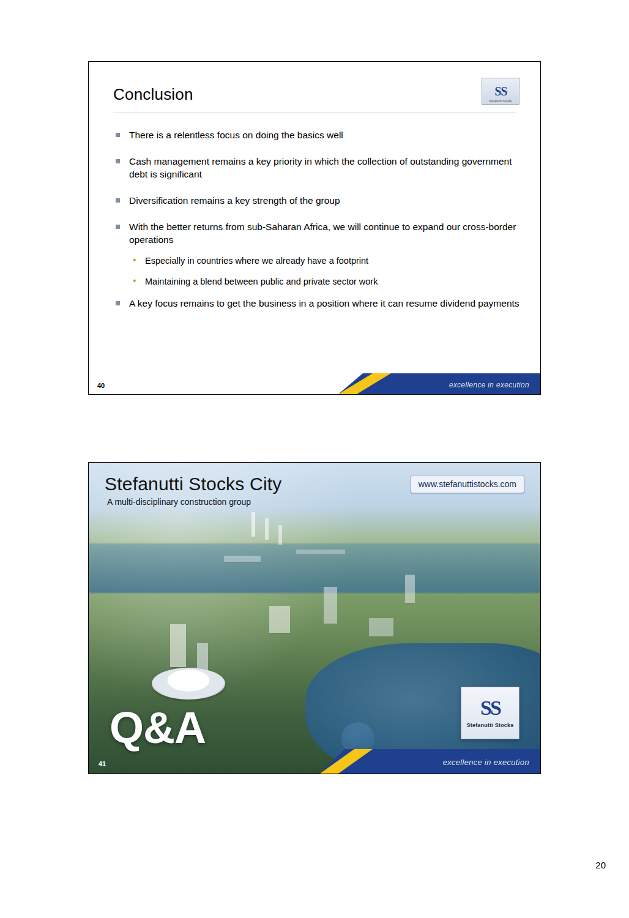Conclusion
SS
Stefanutti Stocks
There is a relentless focus on doing the basics well
Cash management remains a key priority in which the collection of outstanding government debt is significant
Diversification remains a key strength of the group
With the better returns from sub-Saharan Africa, we will continue to expand our cross-border operations
Especially in countries where we already have a footprint
Maintaining a blend between public and private sector work
A key focus remains to get the business in a position where it can resume dividend payments
40
excellence in execution
Stefanutti Stocks City
A multi-disciplinary construction group
www.stefanuttistocks.com
Q&A
SS
Stefanutti Stocks
41
excellence in execution
20